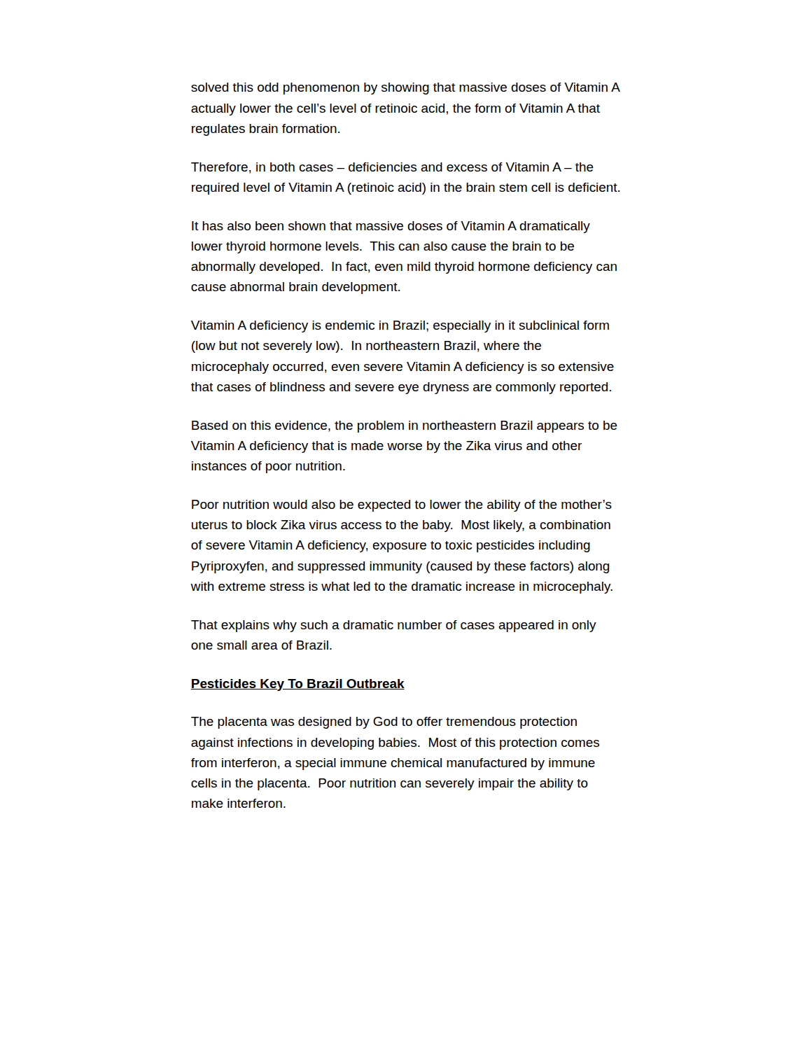solved this odd phenomenon by showing that massive doses of Vitamin A actually lower the cell’s level of retinoic acid, the form of Vitamin A that regulates brain formation.
Therefore, in both cases – deficiencies and excess of Vitamin A – the required level of Vitamin A (retinoic acid) in the brain stem cell is deficient.
It has also been shown that massive doses of Vitamin A dramatically lower thyroid hormone levels. This can also cause the brain to be abnormally developed. In fact, even mild thyroid hormone deficiency can cause abnormal brain development.
Vitamin A deficiency is endemic in Brazil; especially in it subclinical form (low but not severely low). In northeastern Brazil, where the microcephaly occurred, even severe Vitamin A deficiency is so extensive that cases of blindness and severe eye dryness are commonly reported.
Based on this evidence, the problem in northeastern Brazil appears to be Vitamin A deficiency that is made worse by the Zika virus and other instances of poor nutrition.
Poor nutrition would also be expected to lower the ability of the mother’s uterus to block Zika virus access to the baby. Most likely, a combination of severe Vitamin A deficiency, exposure to toxic pesticides including Pyriproxyfen, and suppressed immunity (caused by these factors) along with extreme stress is what led to the dramatic increase in microcephaly.
That explains why such a dramatic number of cases appeared in only one small area of Brazil.
Pesticides Key To Brazil Outbreak
The placenta was designed by God to offer tremendous protection against infections in developing babies. Most of this protection comes from interferon, a special immune chemical manufactured by immune cells in the placenta. Poor nutrition can severely impair the ability to make interferon.